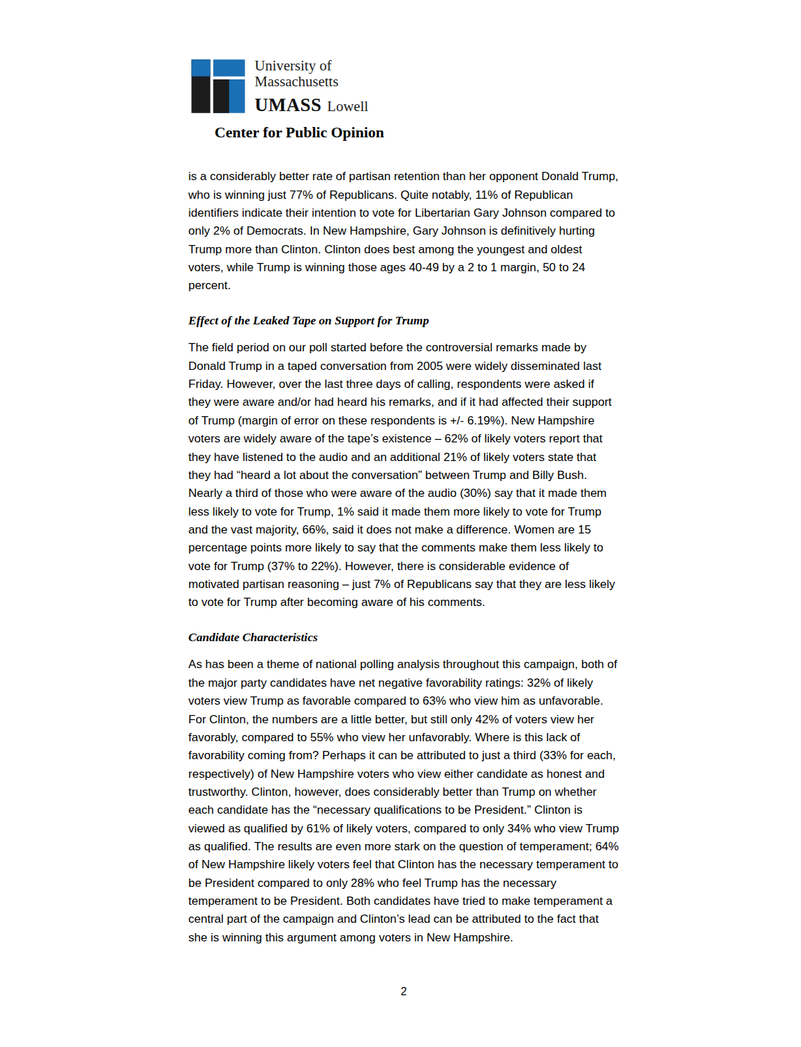University of
Massachusetts
UMASS Lowell
Center for Public Opinion
is a considerably better rate of partisan retention than her opponent Donald Trump, who is winning just 77% of Republicans. Quite notably, 11% of Republican identifiers indicate their intention to vote for Libertarian Gary Johnson compared to only 2% of Democrats. In New Hampshire, Gary Johnson is definitively hurting Trump more than Clinton. Clinton does best among the youngest and oldest voters, while Trump is winning those ages 40-49 by a 2 to 1 margin, 50 to 24 percent.
Effect of the Leaked Tape on Support for Trump
The field period on our poll started before the controversial remarks made by Donald Trump in a taped conversation from 2005 were widely disseminated last Friday. However, over the last three days of calling, respondents were asked if they were aware and/or had heard his remarks, and if it had affected their support of Trump (margin of error on these respondents is +/- 6.19%). New Hampshire voters are widely aware of the tape’s existence – 62% of likely voters report that they have listened to the audio and an additional 21% of likely voters state that they had “heard a lot about the conversation” between Trump and Billy Bush. Nearly a third of those who were aware of the audio (30%) say that it made them less likely to vote for Trump, 1% said it made them more likely to vote for Trump and the vast majority, 66%, said it does not make a difference. Women are 15 percentage points more likely to say that the comments make them less likely to vote for Trump (37% to 22%). However, there is considerable evidence of motivated partisan reasoning – just 7% of Republicans say that they are less likely to vote for Trump after becoming aware of his comments.
Candidate Characteristics
As has been a theme of national polling analysis throughout this campaign, both of the major party candidates have net negative favorability ratings: 32% of likely voters view Trump as favorable compared to 63% who view him as unfavorable. For Clinton, the numbers are a little better, but still only 42% of voters view her favorably, compared to 55% who view her unfavorably. Where is this lack of favorability coming from? Perhaps it can be attributed to just a third (33% for each, respectively) of New Hampshire voters who view either candidate as honest and trustworthy. Clinton, however, does considerably better than Trump on whether each candidate has the “necessary qualifications to be President.” Clinton is viewed as qualified by 61% of likely voters, compared to only 34% who view Trump as qualified. The results are even more stark on the question of temperament; 64% of New Hampshire likely voters feel that Clinton has the necessary temperament to be President compared to only 28% who feel Trump has the necessary temperament to be President. Both candidates have tried to make temperament a central part of the campaign and Clinton’s lead can be attributed to the fact that she is winning this argument among voters in New Hampshire.
2